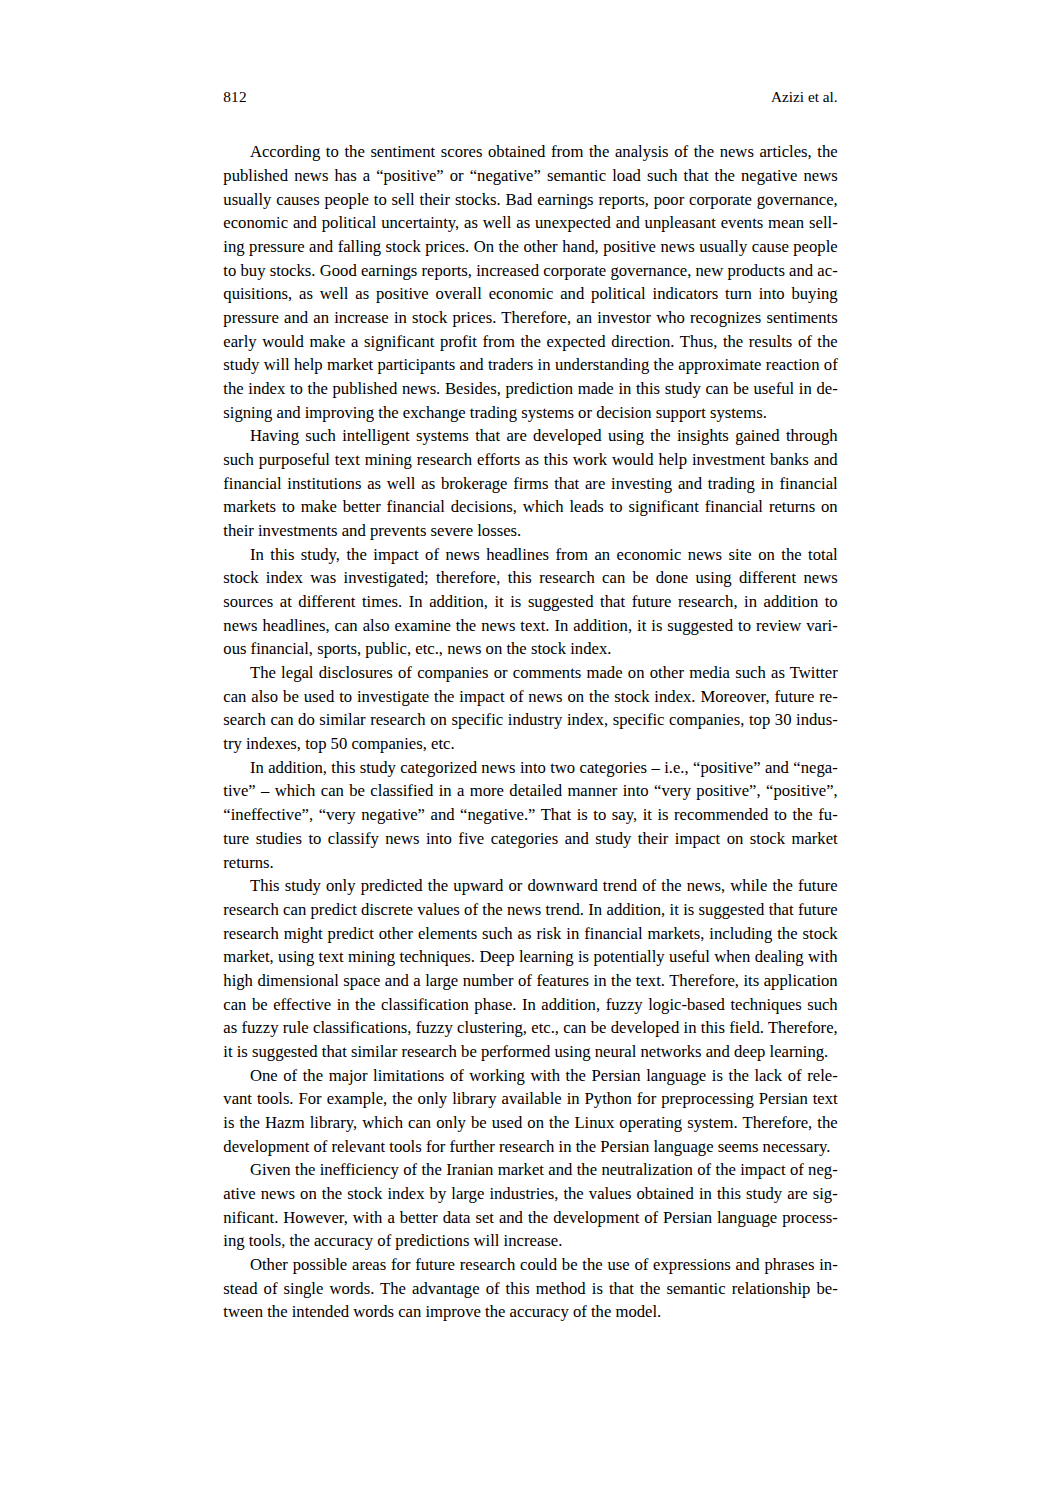812 Azizi et al.
According to the sentiment scores obtained from the analysis of the news articles, the published news has a “positive” or “negative” semantic load such that the negative news usually causes people to sell their stocks. Bad earnings reports, poor corporate governance, economic and political uncertainty, as well as unexpected and unpleasant events mean selling pressure and falling stock prices. On the other hand, positive news usually cause people to buy stocks. Good earnings reports, increased corporate governance, new products and acquisitions, as well as positive overall economic and political indicators turn into buying pressure and an increase in stock prices. Therefore, an investor who recognizes sentiments early would make a significant profit from the expected direction. Thus, the results of the study will help market participants and traders in understanding the approximate reaction of the index to the published news. Besides, prediction made in this study can be useful in designing and improving the exchange trading systems or decision support systems.
Having such intelligent systems that are developed using the insights gained through such purposeful text mining research efforts as this work would help investment banks and financial institutions as well as brokerage firms that are investing and trading in financial markets to make better financial decisions, which leads to significant financial returns on their investments and prevents severe losses.
In this study, the impact of news headlines from an economic news site on the total stock index was investigated; therefore, this research can be done using different news sources at different times. In addition, it is suggested that future research, in addition to news headlines, can also examine the news text. In addition, it is suggested to review various financial, sports, public, etc., news on the stock index.
The legal disclosures of companies or comments made on other media such as Twitter can also be used to investigate the impact of news on the stock index. Moreover, future research can do similar research on specific industry index, specific companies, top 30 industry indexes, top 50 companies, etc.
In addition, this study categorized news into two categories – i.e., “positive” and “negative” – which can be classified in a more detailed manner into “very positive”, “positive”, “ineffective”, “very negative” and “negative.” That is to say, it is recommended to the future studies to classify news into five categories and study their impact on stock market returns.
This study only predicted the upward or downward trend of the news, while the future research can predict discrete values of the news trend. In addition, it is suggested that future research might predict other elements such as risk in financial markets, including the stock market, using text mining techniques. Deep learning is potentially useful when dealing with high dimensional space and a large number of features in the text. Therefore, its application can be effective in the classification phase. In addition, fuzzy logic-based techniques such as fuzzy rule classifications, fuzzy clustering, etc., can be developed in this field. Therefore, it is suggested that similar research be performed using neural networks and deep learning.
One of the major limitations of working with the Persian language is the lack of relevant tools. For example, the only library available in Python for preprocessing Persian text is the Hazm library, which can only be used on the Linux operating system. Therefore, the development of relevant tools for further research in the Persian language seems necessary.
Given the inefficiency of the Iranian market and the neutralization of the impact of negative news on the stock index by large industries, the values obtained in this study are significant. However, with a better data set and the development of Persian language processing tools, the accuracy of predictions will increase.
Other possible areas for future research could be the use of expressions and phrases instead of single words. The advantage of this method is that the semantic relationship between the intended words can improve the accuracy of the model.